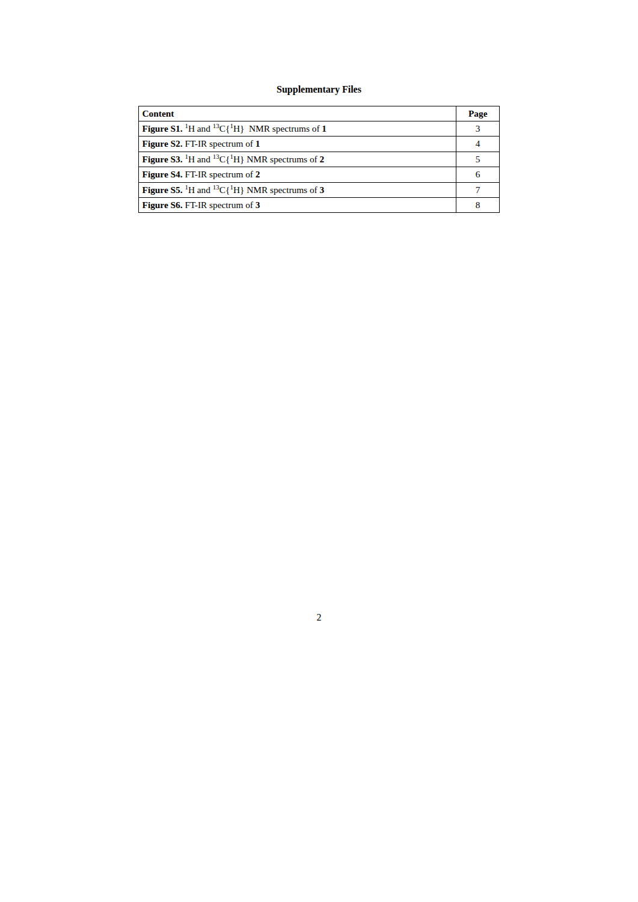Supplementary Files
| Content | Page |
| --- | --- |
| Figure S1. 1 H and 13 C{ 1 H} NMR spectrums of 1 | 3 |
| Figure S2. FT-IR spectrum of 1 | 4 |
| Figure S3. 1 H and 13 C{ 1 H} NMR spectrums of 2 | 5 |
| Figure S4. FT-IR spectrum of 2 | 6 |
| Figure S5. 1 H and 13 C{ 1 H} NMR spectrums of 3 | 7 |
| Figure S6. FT-IR spectrum of 3 | 8 |
2